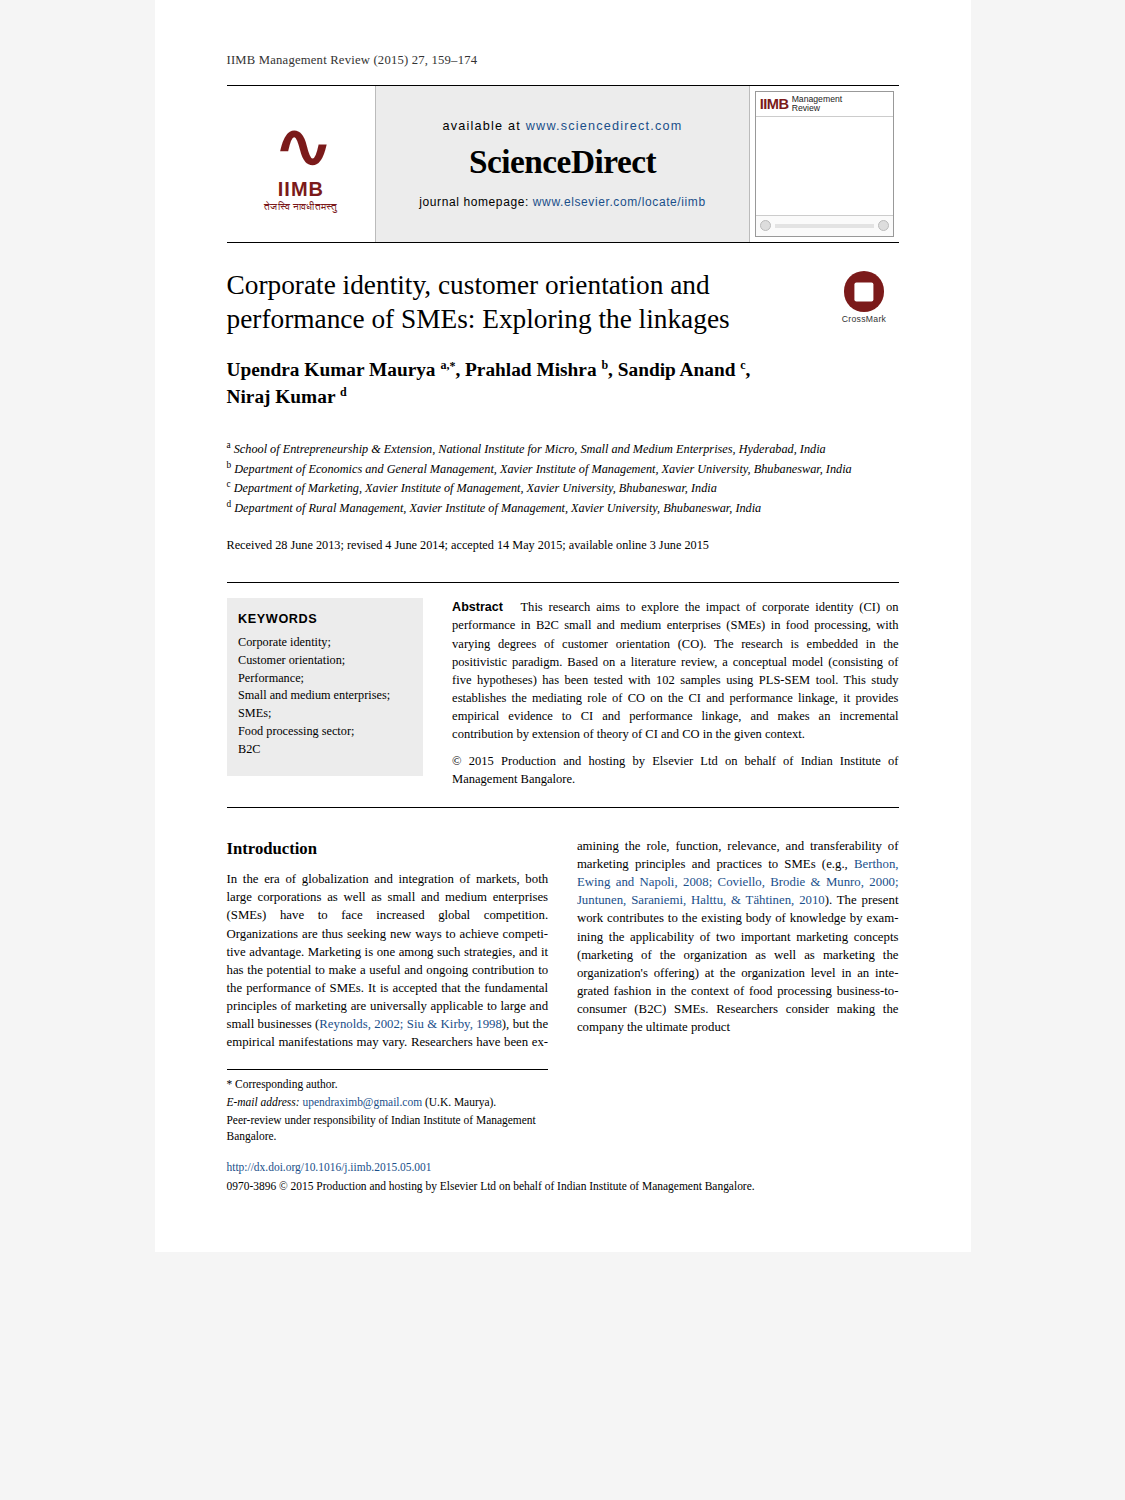IIMB Management Review (2015) 27, 159–174
∿ IIMB तेजस्वि नावधीतमस्तु
available at www.sciencedirect.com
ScienceDirect
journal homepage: www.elsevier.com/locate/iimb
IIMB Management
Review
Corporate identity, customer orientation and performance of SMEs: Exploring the linkages
CrossMark
Upendra Kumar Maurya a,*, Prahlad Mishra b, Sandip Anand c,
Niraj Kumar d
a School of Entrepreneurship & Extension, National Institute for Micro, Small and Medium Enterprises, Hyderabad, India
b Department of Economics and General Management, Xavier Institute of Management, Xavier University, Bhubaneswar, India
c Department of Marketing, Xavier Institute of Management, Xavier University, Bhubaneswar, India
d Department of Rural Management, Xavier Institute of Management, Xavier University, Bhubaneswar, India
Received 28 June 2013; revised 4 June 2014; accepted 14 May 2015; available online 3 June 2015
KEYWORDS
Corporate identity;
Customer orientation;
Performance;
Small and medium enterprises;
SMEs;
Food processing sector;
B2C
Abstract This research aims to explore the impact of corporate identity (CI) on performance in B2C small and medium enterprises (SMEs) in food processing, with varying degrees of customer orientation (CO). The research is embedded in the positivistic paradigm. Based on a literature review, a conceptual model (consisting of five hypotheses) has been tested with 102 samples using PLS-SEM tool. This study establishes the mediating role of CO on the CI and performance linkage, it provides empirical evidence to CI and performance linkage, and makes an incremental contribution by extension of theory of CI and CO in the given context. © 2015 Production and hosting by Elsevier Ltd on behalf of Indian Institute of Management Bangalore.
Introduction
In the era of globalization and integration of markets, both large corporations as well as small and medium enterprises (SMEs) have to face increased global competition. Organizations are thus seeking new ways to achieve competitive advantage. Marketing is one among such strategies, and it has the potential to make a useful and ongoing contribution to the performance of SMEs. It is accepted that the fundamental principles of marketing are universally applicable to large and small businesses (Reynolds, 2002; Siu & Kirby, 1998), but the empirical manifestations may vary. Researchers have been examining the role, function, relevance, and transferability of marketing principles and practices to SMEs (e.g., Berthon, Ewing and Napoli, 2008; Coviello, Brodie & Munro, 2000; Juntunen, Saraniemi, Halttu, & Tähtinen, 2010). The present work contributes to the existing body of knowledge by examining the applicability of two important marketing concepts (marketing of the organization as well as marketing the organization's offering) at the organization level in an integrated fashion in the context of food processing business-to-consumer (B2C) SMEs. Researchers consider making the company the ultimate product
* Corresponding author.
E-mail address: upendraximb@gmail.com (U.K. Maurya).
Peer-review under responsibility of Indian Institute of Management Bangalore.
http://dx.doi.org/10.1016/j.iimb.2015.05.001
0970-3896 © 2015 Production and hosting by Elsevier Ltd on behalf of Indian Institute of Management Bangalore.